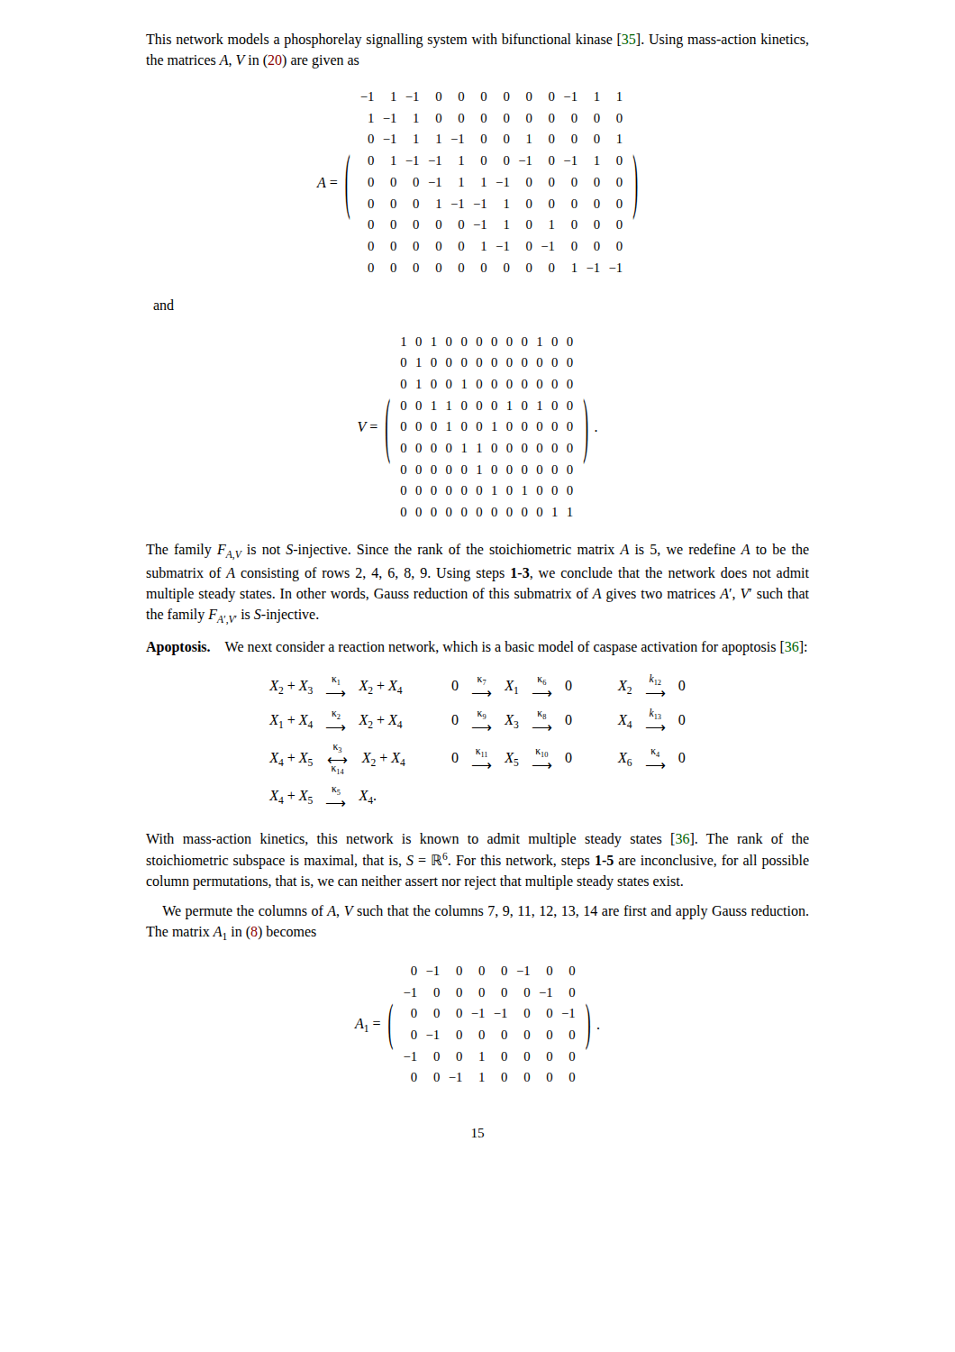This network models a phosphorelay signalling system with bifunctional kinase [35]. Using mass-action kinetics, the matrices A, V in (20) are given as
A = (
| −1 | 1 | −1 | 0 | 0 | 0 | 0 | 0 | 0 | −1 | 1 | 1 |
| 1 | −1 | 1 | 0 | 0 | 0 | 0 | 0 | 0 | 0 | 0 | 0 |
| 0 | −1 | 1 | 1 | −1 | 0 | 0 | 1 | 0 | 0 | 0 | 1 |
| 0 | 1 | −1 | −1 | 1 | 0 | 0 | −1 | 0 | −1 | 1 | 0 |
| 0 | 0 | 0 | −1 | 1 | 1 | −1 | 0 | 0 | 0 | 0 | 0 |
| 0 | 0 | 0 | 1 | −1 | −1 | 1 | 0 | 0 | 0 | 0 | 0 |
| 0 | 0 | 0 | 0 | 0 | −1 | 1 | 0 | 1 | 0 | 0 | 0 |
| 0 | 0 | 0 | 0 | 0 | 1 | −1 | 0 | −1 | 0 | 0 | 0 |
| 0 | 0 | 0 | 0 | 0 | 0 | 0 | 0 | 0 | 1 | −1 | −1 |
)
and
V = (
| 1 | 0 | 1 | 0 | 0 | 0 | 0 | 0 | 0 | 1 | 0 | 0 |
| 0 | 1 | 0 | 0 | 0 | 0 | 0 | 0 | 0 | 0 | 0 | 0 |
| 0 | 1 | 0 | 0 | 1 | 0 | 0 | 0 | 0 | 0 | 0 | 0 |
| 0 | 0 | 1 | 1 | 0 | 0 | 0 | 1 | 0 | 1 | 0 | 0 |
| 0 | 0 | 0 | 1 | 0 | 0 | 1 | 0 | 0 | 0 | 0 | 0 |
| 0 | 0 | 0 | 0 | 1 | 1 | 0 | 0 | 0 | 0 | 0 | 0 |
| 0 | 0 | 0 | 0 | 0 | 1 | 0 | 0 | 0 | 0 | 0 | 0 |
| 0 | 0 | 0 | 0 | 0 | 0 | 1 | 0 | 1 | 0 | 0 | 0 |
| 0 | 0 | 0 | 0 | 0 | 0 | 0 | 0 | 0 | 0 | 1 | 1 |
) .
The family FA,V is not S-injective. Since the rank of the stoichiometric matrix A is 5, we redefine A to be the submatrix of A consisting of rows 2, 4, 6, 8, 9. Using steps 1-3, we conclude that the network does not admit multiple steady states. In other words, Gauss reduction of this submatrix of A gives two matrices A′, V′ such that the family FA′,V′ is S-injective.
Apoptosis. We next consider a reaction network, which is a basic model of caspase activation for apoptosis [36]:
X2 + X3 κ1⟶ X2 + X4
0 κ7⟶ X1 κ6⟶ 0
X2 k12⟶ 0
X1 + X4 κ2⟶ X2 + X4
0 κ9⟶ X3 κ8⟶ 0
X4 k13⟶ 0
X4 + X5 κ3⟷κ14 X2 + X4
0 κ11⟶ X5 κ10⟶ 0
X6 κ4⟶ 0
X4 + X5 κ5⟶ X4.
With mass-action kinetics, this network is known to admit multiple steady states [36]. The rank of the stoichiometric subspace is maximal, that is, S = ℝ6. For this network, steps 1-5 are inconclusive, for all possible column permutations, that is, we can neither assert nor reject that multiple steady states exist.
We permute the columns of A, V such that the columns 7, 9, 11, 12, 13, 14 are first and apply Gauss reduction. The matrix A1 in (8) becomes
A1 = (
| 0 | −1 | 0 | 0 | 0 | −1 | 0 | 0 |
| −1 | 0 | 0 | 0 | 0 | 0 | −1 | 0 |
| 0 | 0 | 0 | −1 | −1 | 0 | 0 | −1 |
| 0 | −1 | 0 | 0 | 0 | 0 | 0 | 0 |
| −1 | 0 | 0 | 1 | 0 | 0 | 0 | 0 |
| 0 | 0 | −1 | 1 | 0 | 0 | 0 | 0 |
) .
15